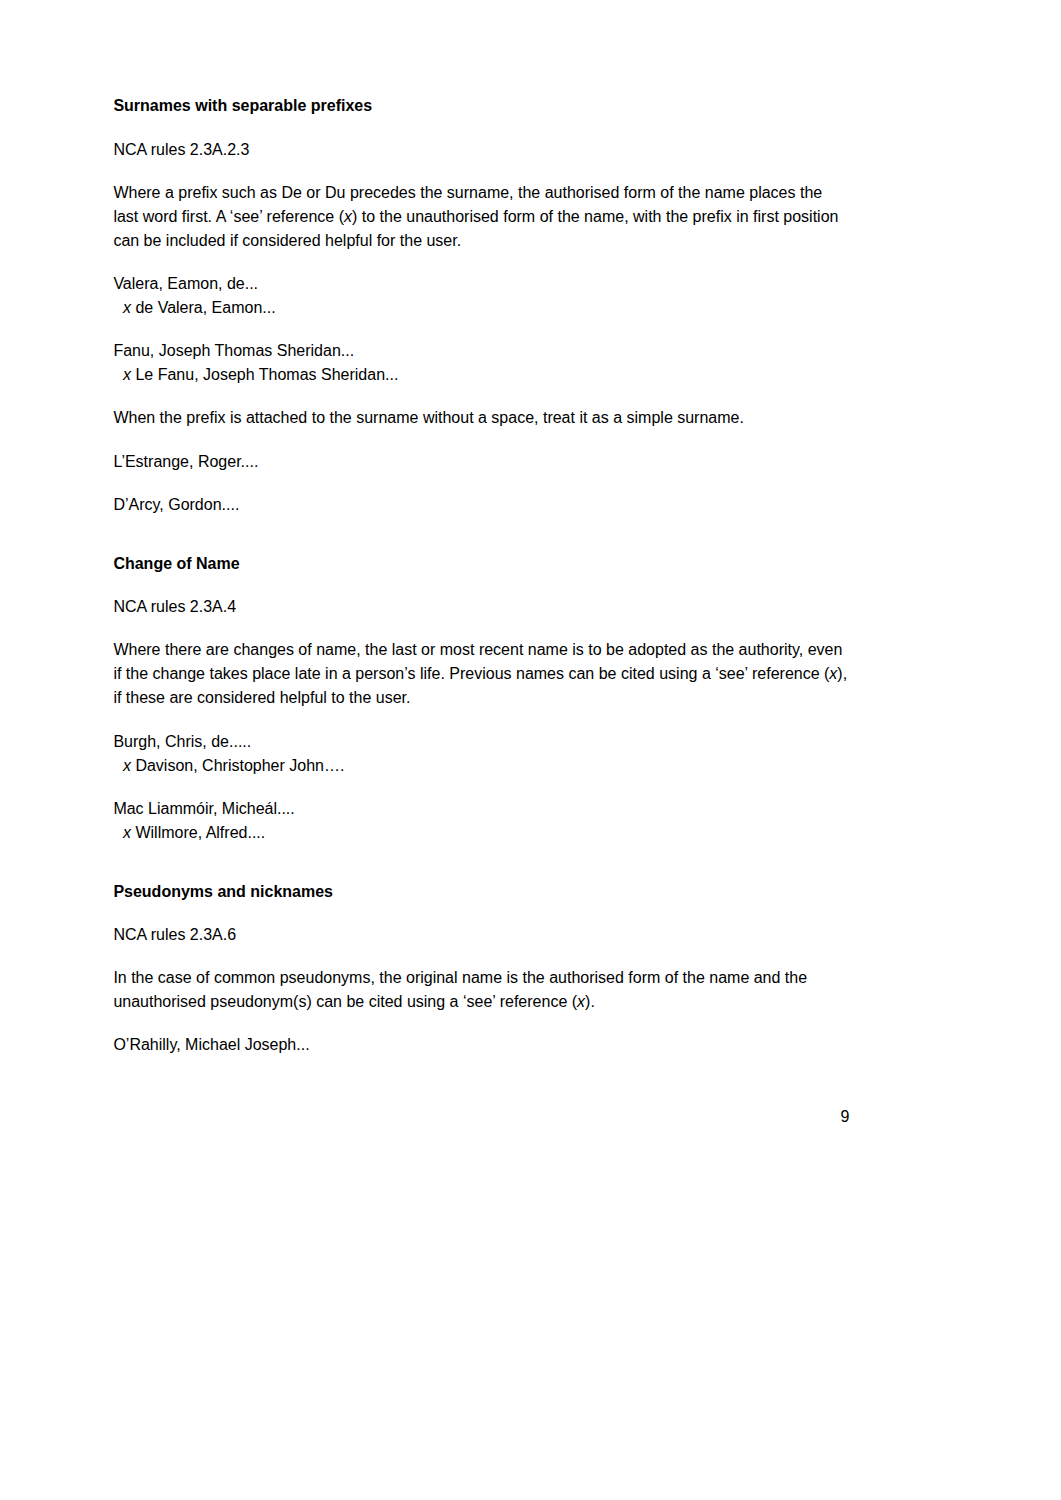Surnames with separable prefixes
NCA rules 2.3A.2.3
Where a prefix such as De or Du precedes the surname, the authorised form of the name places the last word first. A ‘see’ reference (x) to the unauthorised form of the name, with the prefix in first position can be included if considered helpful for the user.
Valera, Eamon, de... x de Valera, Eamon...
Fanu, Joseph Thomas Sheridan... x Le Fanu, Joseph Thomas Sheridan...
When the prefix is attached to the surname without a space, treat it as a simple surname.
L’Estrange, Roger....
D’Arcy, Gordon....
Change of Name
NCA rules 2.3A.4
Where there are changes of name, the last or most recent name is to be adopted as the authority, even if the change takes place late in a person’s life. Previous names can be cited using a ‘see’ reference (x), if these are considered helpful to the user.
Burgh, Chris, de..... x Davison, Christopher John….
Mac Liammóir, Micheál.... x Willmore, Alfred....
Pseudonyms and nicknames
NCA rules 2.3A.6
In the case of common pseudonyms, the original name is the authorised form of the name and the unauthorised pseudonym(s) can be cited using a ‘see’ reference (x).
O’Rahilly, Michael Joseph...
9